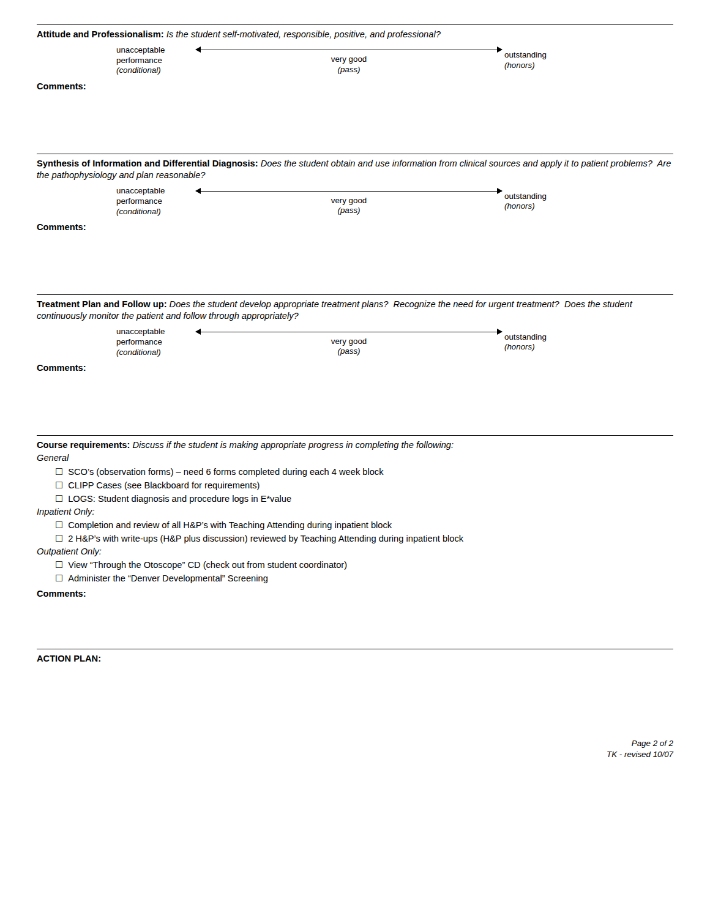Attitude and Professionalism: Is the student self-motivated, responsible, positive, and professional?
unacceptable
performance
(conditional)
very good
(pass)
outstanding
(honors)
Comments:
Synthesis of Information and Differential Diagnosis: Does the student obtain and use information from clinical sources and apply it to patient problems? Are the pathophysiology and plan reasonable?
unacceptable
performance
(conditional)
very good
(pass)
outstanding
(honors)
Comments:
Treatment Plan and Follow up: Does the student develop appropriate treatment plans? Recognize the need for urgent treatment? Does the student continuously monitor the patient and follow through appropriately?
unacceptable
performance
(conditional)
very good
(pass)
outstanding
(honors)
Comments:
Course requirements: Discuss if the student is making appropriate progress in completing the following:
General
☐SCO’s (observation forms) – need 6 forms completed during each 4 week block
☐CLIPP Cases (see Blackboard for requirements)
☐LOGS: Student diagnosis and procedure logs in E*value
Inpatient Only:
☐Completion and review of all H&P’s with Teaching Attending during inpatient block
☐2 H&P’s with write-ups (H&P plus discussion) reviewed by Teaching Attending during inpatient block
Outpatient Only:
☐View “Through the Otoscope” CD (check out from student coordinator)
☐Administer the “Denver Developmental” Screening
Comments:
ACTION PLAN:
Page 2 of 2
TK - revised 10/07